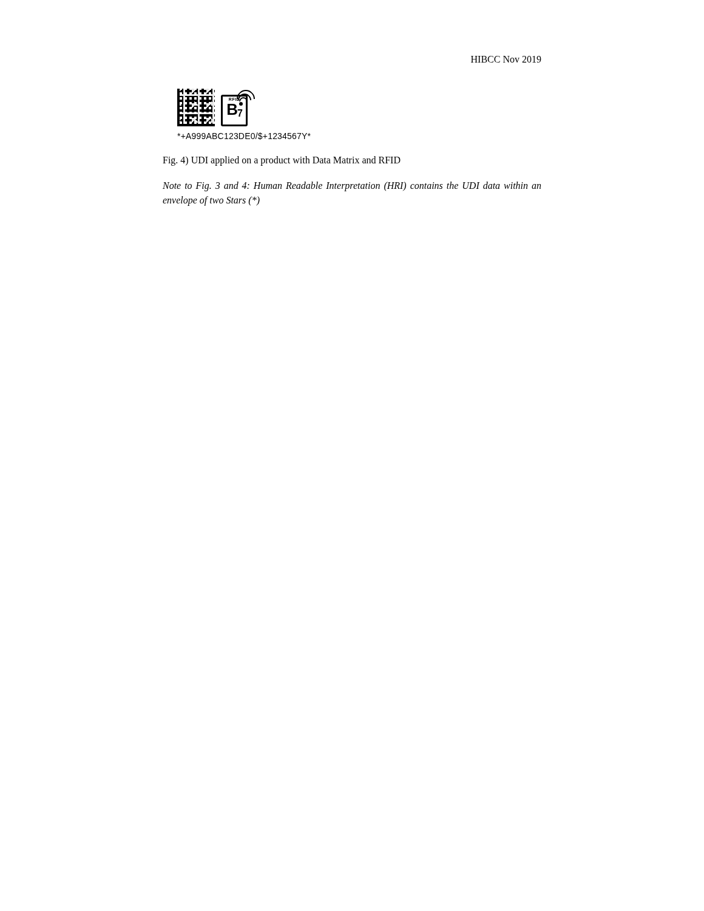HIBCC Nov 2019
RFID B7
*+A999ABC123DE0/$+1234567Y*
Fig. 4) UDI applied on a product with Data Matrix and RFID
Note to Fig. 3 and 4: Human Readable Interpretation (HRI) contains the UDI data within an envelope of two Stars (*)